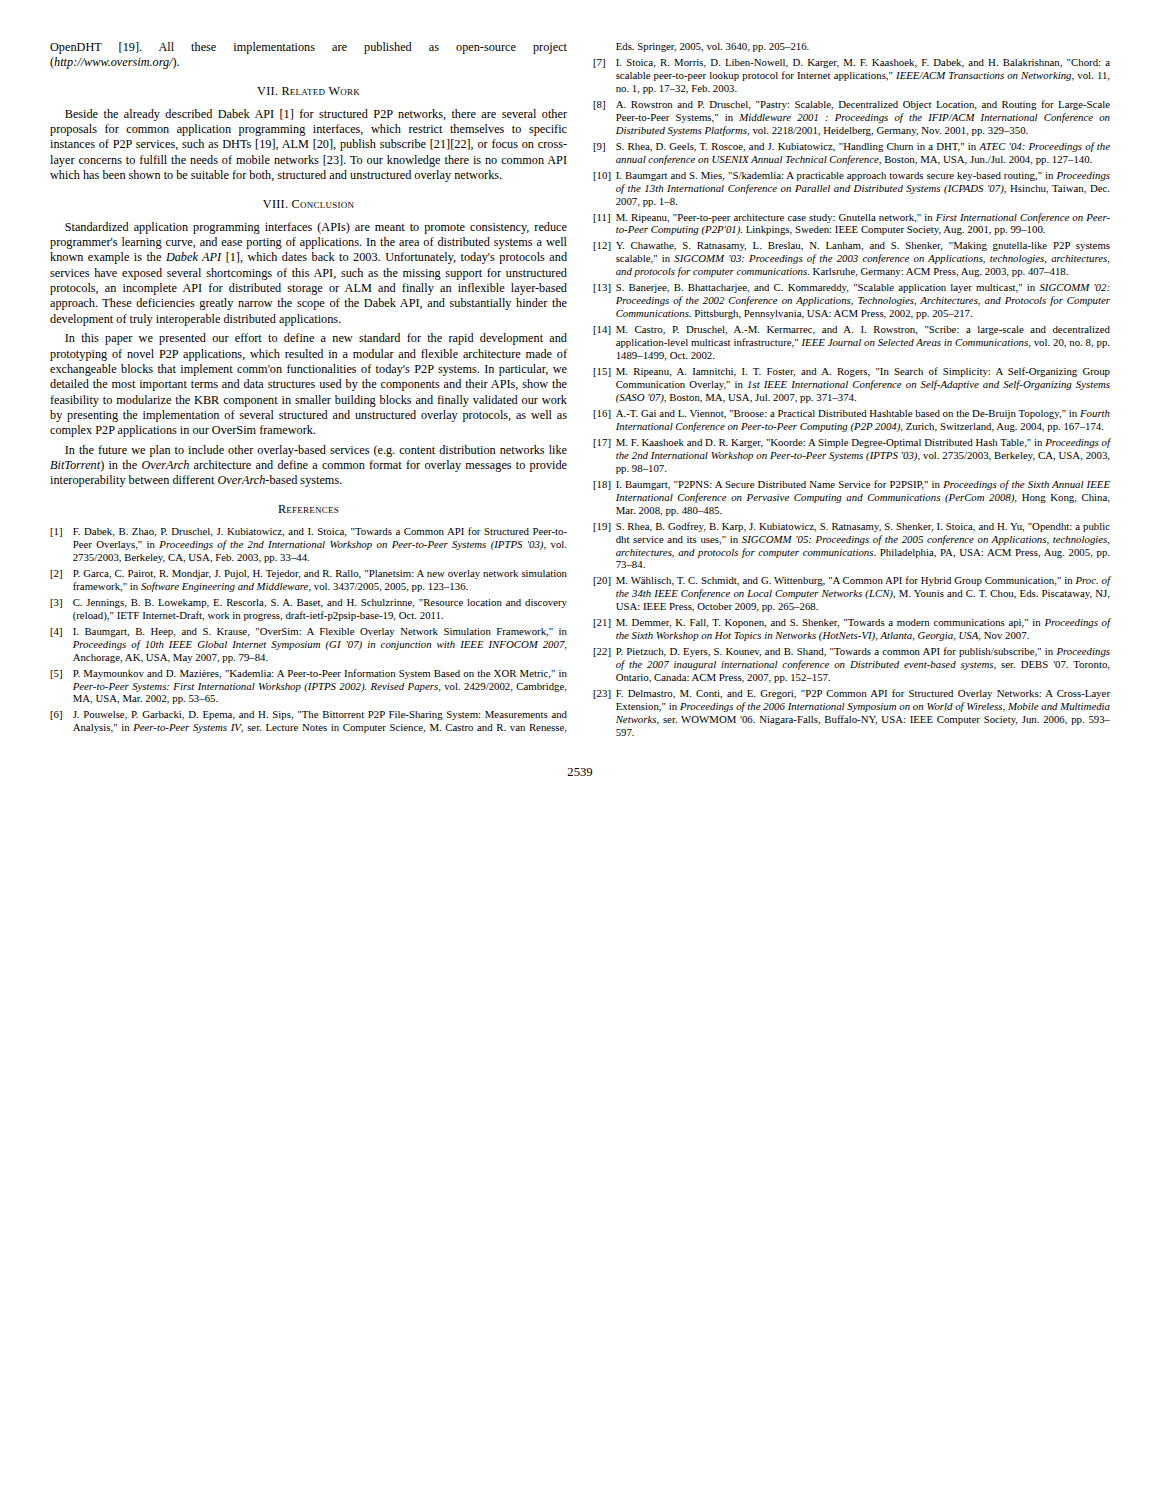OpenDHT [19]. All these implementations are published as open-source project (http://www.oversim.org/).
VII. Related Work
Beside the already described Dabek API [1] for structured P2P networks, there are several other proposals for common application programming interfaces, which restrict themselves to specific instances of P2P services, such as DHTs [19], ALM [20], publish subscribe [21][22], or focus on cross-layer concerns to fulfill the needs of mobile networks [23]. To our knowledge there is no common API which has been shown to be suitable for both, structured and unstructured overlay networks.
VIII. Conclusion
Standardized application programming interfaces (APIs) are meant to promote consistency, reduce programmer's learning curve, and ease porting of applications. In the area of distributed systems a well known example is the Dabek API [1], which dates back to 2003. Unfortunately, today's protocols and services have exposed several shortcomings of this API, such as the missing support for unstructured protocols, an incomplete API for distributed storage or ALM and finally an inflexible layer-based approach. These deficiencies greatly narrow the scope of the Dabek API, and substantially hinder the development of truly interoperable distributed applications.
In this paper we presented our effort to define a new standard for the rapid development and prototyping of novel P2P applications, which resulted in a modular and flexible architecture made of exchangeable blocks that implement comm'on functionalities of today's P2P systems. In particular, we detailed the most important terms and data structures used by the components and their APIs, show the feasibility to modularize the KBR component in smaller building blocks and finally validated our work by presenting the implementation of several structured and unstructured overlay protocols, as well as complex P2P applications in our OverSim framework.
In the future we plan to include other overlay-based services (e.g. content distribution networks like BitTorrent) in the OverArch architecture and define a common format for overlay messages to provide interoperability between different OverArch-based systems.
References
[1] F. Dabek, B. Zhao, P. Druschel, J. Kubiatowicz, and I. Stoica, "Towards a Common API for Structured Peer-to-Peer Overlays," in Proceedings of the 2nd International Workshop on Peer-to-Peer Systems (IPTPS '03), vol. 2735/2003, Berkeley, CA, USA, Feb. 2003, pp. 33–44.
[2] P. Garca, C. Pairot, R. Mondjar, J. Pujol, H. Tejedor, and R. Rallo, "Planetsim: A new overlay network simulation framework," in Software Engineering and Middleware, vol. 3437/2005, 2005, pp. 123–136.
[3] C. Jennings, B. B. Lowekamp, E. Rescorla, S. A. Baset, and H. Schulzrinne, "Resource location and discovery (reload)," IETF Internet-Draft, work in progress, draft-ietf-p2psip-base-19, Oct. 2011.
[4] I. Baumgart, B. Heep, and S. Krause, "OverSim: A Flexible Overlay Network Simulation Framework," in Proceedings of 10th IEEE Global Internet Symposium (GI '07) in conjunction with IEEE INFOCOM 2007, Anchorage, AK, USA, May 2007, pp. 79–84.
[5] P. Maymounkov and D. Mazières, "Kademlia: A Peer-to-Peer Information System Based on the XOR Metric," in Peer-to-Peer Systems: First International Workshop (IPTPS 2002). Revised Papers, vol. 2429/2002, Cambridge, MA, USA, Mar. 2002, pp. 53–65.
[6] J. Pouwelse, P. Garbacki, D. Epema, and H. Sips, "The Bittorrent P2P File-Sharing System: Measurements and Analysis," in Peer-to-Peer Systems IV, ser. Lecture Notes in Computer Science, M. Castro and R. van Renesse, Eds. Springer, 2005, vol. 3640, pp. 205–216.
[7] I. Stoica, R. Morris, D. Liben-Nowell, D. Karger, M. F. Kaashoek, F. Dabek, and H. Balakrishnan, "Chord: a scalable peer-to-peer lookup protocol for Internet applications," IEEE/ACM Transactions on Networking, vol. 11, no. 1, pp. 17–32, Feb. 2003.
[8] A. Rowstron and P. Druschel, "Pastry: Scalable, Decentralized Object Location, and Routing for Large-Scale Peer-to-Peer Systems," in Middleware 2001 : Proceedings of the IFIP/ACM International Conference on Distributed Systems Platforms, vol. 2218/2001, Heidelberg, Germany, Nov. 2001, pp. 329–350.
[9] S. Rhea, D. Geels, T. Roscoe, and J. Kubiatowicz, "Handling Churn in a DHT," in ATEC '04: Proceedings of the annual conference on USENIX Annual Technical Conference, Boston, MA, USA, Jun./Jul. 2004, pp. 127–140.
[10] I. Baumgart and S. Mies, "S/kademlia: A practicable approach towards secure key-based routing," in Proceedings of the 13th International Conference on Parallel and Distributed Systems (ICPADS '07), Hsinchu, Taiwan, Dec. 2007, pp. 1–8.
[11] M. Ripeanu, "Peer-to-peer architecture case study: Gnutella network," in First International Conference on Peer-to-Peer Computing (P2P'01). Linkpings, Sweden: IEEE Computer Society, Aug. 2001, pp. 99–100.
[12] Y. Chawathe, S. Ratnasamy, L. Breslau, N. Lanham, and S. Shenker, "Making gnutella-like P2P systems scalable," in SIGCOMM '03: Proceedings of the 2003 conference on Applications, technologies, architectures, and protocols for computer communications. Karlsruhe, Germany: ACM Press, Aug. 2003, pp. 407–418.
[13] S. Banerjee, B. Bhattacharjee, and C. Kommareddy, "Scalable application layer multicast," in SIGCOMM '02: Proceedings of the 2002 Conference on Applications, Technologies, Architectures, and Protocols for Computer Communications. Pittsburgh, Pennsylvania, USA: ACM Press, 2002, pp. 205–217.
[14] M. Castro, P. Druschel, A.-M. Kermarrec, and A. I. Rowstron, "Scribe: a large-scale and decentralized application-level multicast infrastructure," IEEE Journal on Selected Areas in Communications, vol. 20, no. 8, pp. 1489–1499, Oct. 2002.
[15] M. Ripeanu, A. Iamnitchi, I. T. Foster, and A. Rogers, "In Search of Simplicity: A Self-Organizing Group Communication Overlay," in 1st IEEE International Conference on Self-Adaptive and Self-Organizing Systems (SASO '07), Boston, MA, USA, Jul. 2007, pp. 371–374.
[16] A.-T. Gai and L. Viennot, "Broose: a Practical Distributed Hashtable based on the De-Bruijn Topology," in Fourth International Conference on Peer-to-Peer Computing (P2P 2004), Zurich, Switzerland, Aug. 2004, pp. 167–174.
[17] M. F. Kaashoek and D. R. Karger, "Koorde: A Simple Degree-Optimal Distributed Hash Table," in Proceedings of the 2nd International Workshop on Peer-to-Peer Systems (IPTPS '03), vol. 2735/2003, Berkeley, CA, USA, 2003, pp. 98–107.
[18] I. Baumgart, "P2PNS: A Secure Distributed Name Service for P2PSIP," in Proceedings of the Sixth Annual IEEE International Conference on Pervasive Computing and Communications (PerCom 2008), Hong Kong, China, Mar. 2008, pp. 480–485.
[19] S. Rhea, B. Godfrey, B. Karp, J. Kubiatowicz, S. Ratnasamy, S. Shenker, I. Stoica, and H. Yu, "Opendht: a public dht service and its uses," in SIGCOMM '05: Proceedings of the 2005 conference on Applications, technologies, architectures, and protocols for computer communications. Philadelphia, PA, USA: ACM Press, Aug. 2005, pp. 73–84.
[20] M. Wählisch, T. C. Schmidt, and G. Wittenburg, "A Common API for Hybrid Group Communication," in Proc. of the 34th IEEE Conference on Local Computer Networks (LCN), M. Younis and C. T. Chou, Eds. Piscataway, NJ, USA: IEEE Press, October 2009, pp. 265–268.
[21] M. Demmer, K. Fall, T. Koponen, and S. Shenker, "Towards a modern communications api," in Proceedings of the Sixth Workshop on Hot Topics in Networks (HotNets-VI), Atlanta, Georgia, USA, Nov 2007.
[22] P. Pietzuch, D. Eyers, S. Kounev, and B. Shand, "Towards a common API for publish/subscribe," in Proceedings of the 2007 inaugural international conference on Distributed event-based systems, ser. DEBS '07. Toronto, Ontario, Canada: ACM Press, 2007, pp. 152–157.
[23] F. Delmastro, M. Conti, and E. Gregori, "P2P Common API for Structured Overlay Networks: A Cross-Layer Extension," in Proceedings of the 2006 International Symposium on on World of Wireless, Mobile and Multimedia Networks, ser. WOWMOM '06. Niagara-Falls, Buffalo-NY, USA: IEEE Computer Society, Jun. 2006, pp. 593–597.
2539